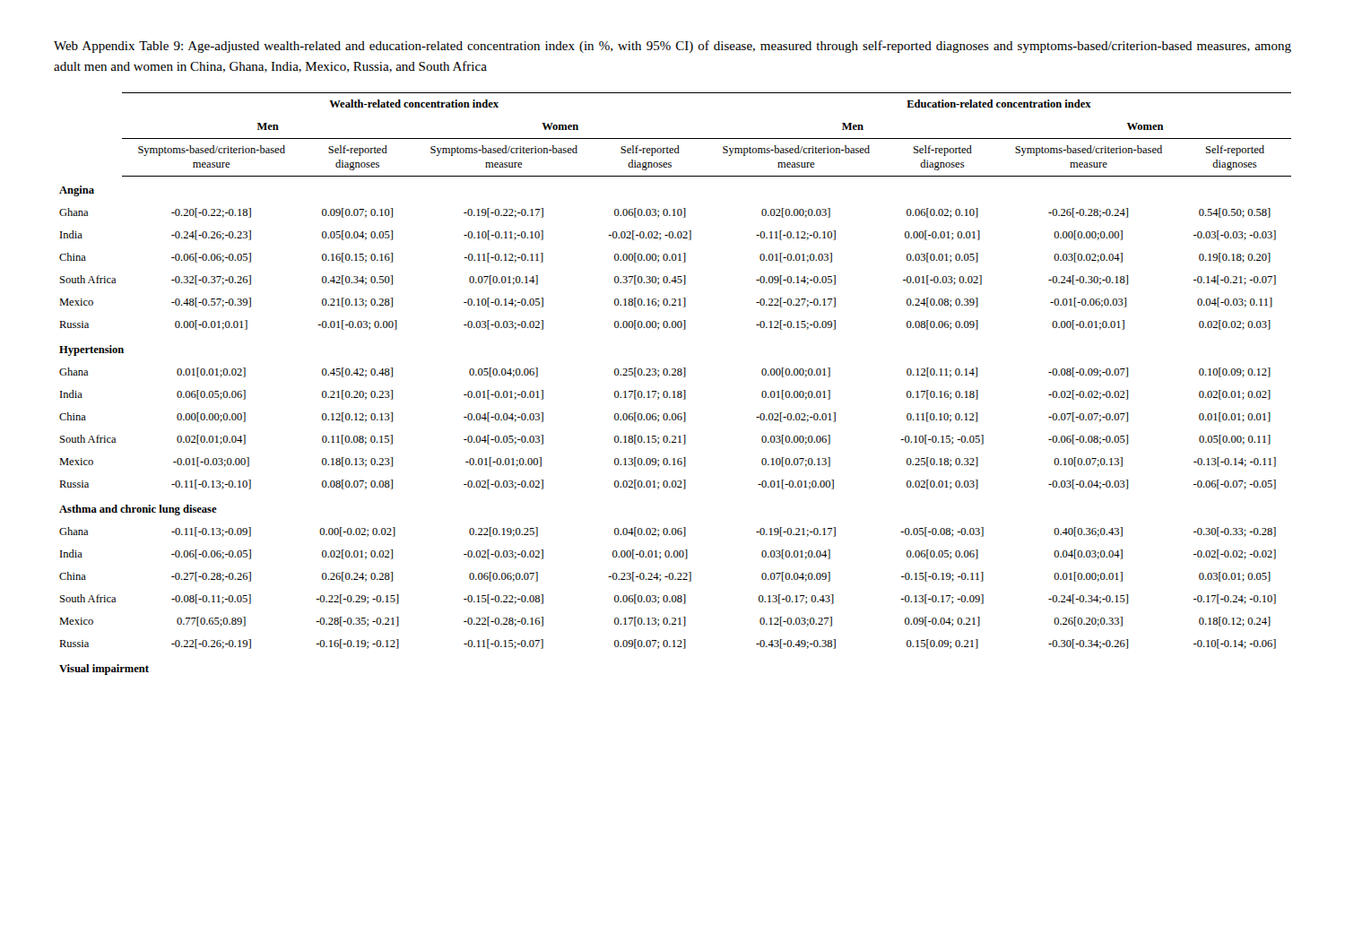Web Appendix Table 9: Age-adjusted wealth-related and education-related concentration index (in %, with 95% CI) of disease, measured through self-reported diagnoses and symptoms-based/criterion-based measures, among adult men and women in China, Ghana, India, Mexico, Russia, and South Africa
| | Wealth-related concentration index | Education-related concentration index |
| --- | --- | --- |
| Men | Women | Men | Women |
| Symptoms-based/criterion-based measure | Self-reported diagnoses | Symptoms-based/criterion-based measure | Self-reported diagnoses | Symptoms-based/criterion-based measure | Self-reported diagnoses | Symptoms-based/criterion-based measure | Self-reported diagnoses |
| Angina |
| Ghana | -0.20[-0.22;-0.18] | 0.09[0.07; 0.10] | -0.19[-0.22;-0.17] | 0.06[0.03; 0.10] | 0.02[0.00;0.03] | 0.06[0.02; 0.10] | -0.26[-0.28;-0.24] | 0.54[0.50; 0.58] |
| India | -0.24[-0.26;-0.23] | 0.05[0.04; 0.05] | -0.10[-0.11;-0.10] | -0.02[-0.02; -0.02] | -0.11[-0.12;-0.10] | 0.00[-0.01; 0.01] | 0.00[0.00;0.00] | -0.03[-0.03; -0.03] |
| China | -0.06[-0.06;-0.05] | 0.16[0.15; 0.16] | -0.11[-0.12;-0.11] | 0.00[0.00; 0.01] | 0.01[-0.01;0.03] | 0.03[0.01; 0.05] | 0.03[0.02;0.04] | 0.19[0.18; 0.20] |
| South Africa | -0.32[-0.37;-0.26] | 0.42[0.34; 0.50] | 0.07[0.01;0.14] | 0.37[0.30; 0.45] | -0.09[-0.14;-0.05] | -0.01[-0.03; 0.02] | -0.24[-0.30;-0.18] | -0.14[-0.21; -0.07] |
| Mexico | -0.48[-0.57;-0.39] | 0.21[0.13; 0.28] | -0.10[-0.14;-0.05] | 0.18[0.16; 0.21] | -0.22[-0.27;-0.17] | 0.24[0.08; 0.39] | -0.01[-0.06;0.03] | 0.04[-0.03; 0.11] |
| Russia | 0.00[-0.01;0.01] | -0.01[-0.03; 0.00] | -0.03[-0.03;-0.02] | 0.00[0.00; 0.00] | -0.12[-0.15;-0.09] | 0.08[0.06; 0.09] | 0.00[-0.01;0.01] | 0.02[0.02; 0.03] |
| Hypertension |
| Ghana | 0.01[0.01;0.02] | 0.45[0.42; 0.48] | 0.05[0.04;0.06] | 0.25[0.23; 0.28] | 0.00[0.00;0.01] | 0.12[0.11; 0.14] | -0.08[-0.09;-0.07] | 0.10[0.09; 0.12] |
| India | 0.06[0.05;0.06] | 0.21[0.20; 0.23] | -0.01[-0.01;-0.01] | 0.17[0.17; 0.18] | 0.01[0.00;0.01] | 0.17[0.16; 0.18] | -0.02[-0.02;-0.02] | 0.02[0.01; 0.02] |
| China | 0.00[0.00;0.00] | 0.12[0.12; 0.13] | -0.04[-0.04;-0.03] | 0.06[0.06; 0.06] | -0.02[-0.02;-0.01] | 0.11[0.10; 0.12] | -0.07[-0.07;-0.07] | 0.01[0.01; 0.01] |
| South Africa | 0.02[0.01;0.04] | 0.11[0.08; 0.15] | -0.04[-0.05;-0.03] | 0.18[0.15; 0.21] | 0.03[0.00;0.06] | -0.10[-0.15; -0.05] | -0.06[-0.08;-0.05] | 0.05[0.00; 0.11] |
| Mexico | -0.01[-0.03;0.00] | 0.18[0.13; 0.23] | -0.01[-0.01;0.00] | 0.13[0.09; 0.16] | 0.10[0.07;0.13] | 0.25[0.18; 0.32] | 0.10[0.07;0.13] | -0.13[-0.14; -0.11] |
| Russia | -0.11[-0.13;-0.10] | 0.08[0.07; 0.08] | -0.02[-0.03;-0.02] | 0.02[0.01; 0.02] | -0.01[-0.01;0.00] | 0.02[0.01; 0.03] | -0.03[-0.04;-0.03] | -0.06[-0.07; -0.05] |
| Asthma and chronic lung disease |
| Ghana | -0.11[-0.13;-0.09] | 0.00[-0.02; 0.02] | 0.22[0.19;0.25] | 0.04[0.02; 0.06] | -0.19[-0.21;-0.17] | -0.05[-0.08; -0.03] | 0.40[0.36;0.43] | -0.30[-0.33; -0.28] |
| India | -0.06[-0.06;-0.05] | 0.02[0.01; 0.02] | -0.02[-0.03;-0.02] | 0.00[-0.01; 0.00] | 0.03[0.01;0.04] | 0.06[0.05; 0.06] | 0.04[0.03;0.04] | -0.02[-0.02; -0.02] |
| China | -0.27[-0.28;-0.26] | 0.26[0.24; 0.28] | 0.06[0.06;0.07] | -0.23[-0.24; -0.22] | 0.07[0.04;0.09] | -0.15[-0.19; -0.11] | 0.01[0.00;0.01] | 0.03[0.01; 0.05] |
| South Africa | -0.08[-0.11;-0.05] | -0.22[-0.29; -0.15] | -0.15[-0.22;-0.08] | 0.06[0.03; 0.08] | 0.13[-0.17; 0.43] | -0.13[-0.17; -0.09] | -0.24[-0.34;-0.15] | -0.17[-0.24; -0.10] |
| Mexico | 0.77[0.65;0.89] | -0.28[-0.35; -0.21] | -0.22[-0.28;-0.16] | 0.17[0.13; 0.21] | 0.12[-0.03;0.27] | 0.09[-0.04; 0.21] | 0.26[0.20;0.33] | 0.18[0.12; 0.24] |
| Russia | -0.22[-0.26;-0.19] | -0.16[-0.19; -0.12] | -0.11[-0.15;-0.07] | 0.09[0.07; 0.12] | -0.43[-0.49;-0.38] | 0.15[0.09; 0.21] | -0.30[-0.34;-0.26] | -0.10[-0.14; -0.06] |
| Visual impairment |